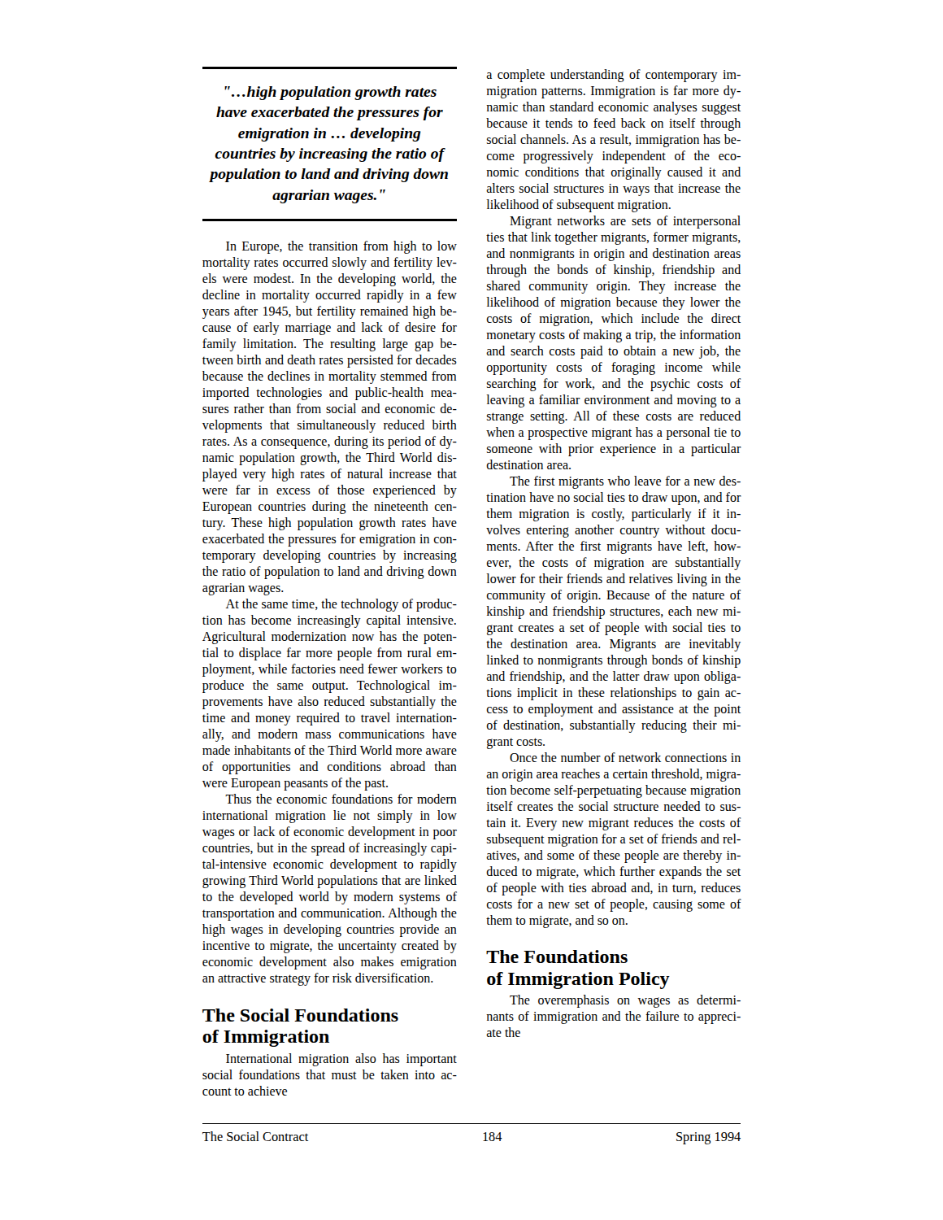"…high population growth rates have exacerbated the pressures for emigration in … developing countries by increasing the ratio of population to land and driving down agrarian wages."
In Europe, the transition from high to low mortality rates occurred slowly and fertility levels were modest. In the developing world, the decline in mortality occurred rapidly in a few years after 1945, but fertility remained high because of early marriage and lack of desire for family limitation. The resulting large gap between birth and death rates persisted for decades because the declines in mortality stemmed from imported technologies and public-health measures rather than from social and economic developments that simultaneously reduced birth rates. As a consequence, during its period of dynamic population growth, the Third World displayed very high rates of natural increase that were far in excess of those experienced by European countries during the nineteenth century. These high population growth rates have exacerbated the pressures for emigration in contemporary developing countries by increasing the ratio of population to land and driving down agrarian wages.
At the same time, the technology of production has become increasingly capital intensive. Agricultural modernization now has the potential to displace far more people from rural employment, while factories need fewer workers to produce the same output. Technological improvements have also reduced substantially the time and money required to travel internationally, and modern mass communications have made inhabitants of the Third World more aware of opportunities and conditions abroad than were European peasants of the past.
Thus the economic foundations for modern international migration lie not simply in low wages or lack of economic development in poor countries, but in the spread of increasingly capital-intensive economic development to rapidly growing Third World populations that are linked to the developed world by modern systems of transportation and communication. Although the high wages in developing countries provide an incentive to migrate, the uncertainty created by economic development also makes emigration an attractive strategy for risk diversification.
The Social Foundations
of Immigration
International migration also has important social foundations that must be taken into account to achieve
a complete understanding of contemporary immigration patterns. Immigration is far more dynamic than standard economic analyses suggest because it tends to feed back on itself through social channels. As a result, immigration has become progressively independent of the economic conditions that originally caused it and alters social structures in ways that increase the likelihood of subsequent migration.
Migrant networks are sets of interpersonal ties that link together migrants, former migrants, and nonmigrants in origin and destination areas through the bonds of kinship, friendship and shared community origin. They increase the likelihood of migration because they lower the costs of migration, which include the direct monetary costs of making a trip, the information and search costs paid to obtain a new job, the opportunity costs of foraging income while searching for work, and the psychic costs of leaving a familiar environment and moving to a strange setting. All of these costs are reduced when a prospective migrant has a personal tie to someone with prior experience in a particular destination area.
The first migrants who leave for a new destination have no social ties to draw upon, and for them migration is costly, particularly if it involves entering another country without documents. After the first migrants have left, however, the costs of migration are substantially lower for their friends and relatives living in the community of origin. Because of the nature of kinship and friendship structures, each new migrant creates a set of people with social ties to the destination area. Migrants are inevitably linked to nonmigrants through bonds of kinship and friendship, and the latter draw upon obligations implicit in these relationships to gain access to employment and assistance at the point of destination, substantially reducing their migrant costs.
Once the number of network connections in an origin area reaches a certain threshold, migration become self-perpetuating because migration itself creates the social structure needed to sustain it. Every new migrant reduces the costs of subsequent migration for a set of friends and relatives, and some of these people are thereby induced to migrate, which further expands the set of people with ties abroad and, in turn, reduces costs for a new set of people, causing some of them to migrate, and so on.
The Foundations
of Immigration Policy
The overemphasis on wages as determinants of immigration and the failure to appreciate the
The Social Contract
184
Spring 1994